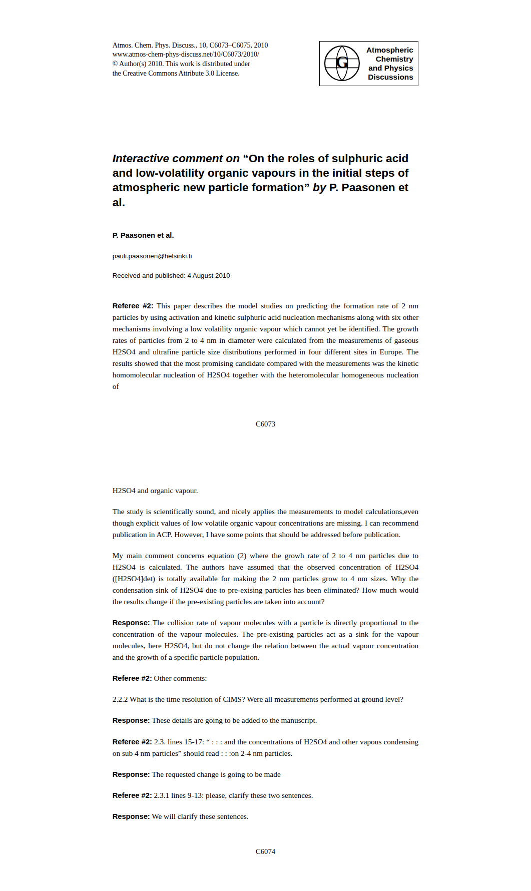Atmos. Chem. Phys. Discuss., 10, C6073–C6075, 2010
www.atmos-chem-phys-discuss.net/10/C6073/2010/
© Author(s) 2010. This work is distributed under
the Creative Commons Attribute 3.0 License.
G
Atmospheric
Chemistry
and Physics
Discussions
Interactive comment on “On the roles of sulphuric acid and low-volatility organic vapours in the initial steps of atmospheric new particle formation” by P. Paasonen et al.
P. Paasonen et al.
pauli.paasonen@helsinki.fi
Received and published: 4 August 2010
Referee #2: This paper describes the model studies on predicting the formation rate of 2 nm particles by using activation and kinetic sulphuric acid nucleation mechanisms along with six other mechanisms involving a low volatility organic vapour which cannot yet be identified. The growth rates of particles from 2 to 4 nm in diameter were calculated from the measurements of gaseous H2SO4 and ultrafine particle size distributions performed in four different sites in Europe. The results showed that the most promising candidate compared with the measurements was the kinetic homomolecular nucleation of H2SO4 together with the heteromolecular homogeneous nucleation of
C6073
H2SO4 and organic vapour.
The study is scientifically sound, and nicely applies the measurements to model calculations,even though explicit values of low volatile organic vapour concentrations are missing. I can recommend publication in ACP. However, I have some points that should be addressed before publication.
My main comment concerns equation (2) where the growh rate of 2 to 4 nm particles due to H2SO4 is calculated. The authors have assumed that the observed concentration of H2SO4 ([H2SO4]det) is totally available for making the 2 nm particles grow to 4 nm sizes. Why the condensation sink of H2SO4 due to pre-exising particles has been eliminated? How much would the results change if the pre-existing particles are taken into account?
Response: The collision rate of vapour molecules with a particle is directly proportional to the concentration of the vapour molecules. The pre-existing particles act as a sink for the vapour molecules, here H2SO4, but do not change the relation between the actual vapour concentration and the growth of a specific particle population.
Referee #2: Other comments:
2.2.2 What is the time resolution of CIMS? Were all measurements performed at ground level?
Response: These details are going to be added to the manuscript.
Referee #2: 2.3. lines 15-17: “ : : : and the concentrations of H2SO4 and other vapous condensing on sub 4 nm particles” should read : : :on 2-4 nm particles.
Response: The requested change is going to be made
Referee #2: 2.3.1 lines 9-13: please, clarify these two sentences.
Response: We will clarify these sentences.
C6074